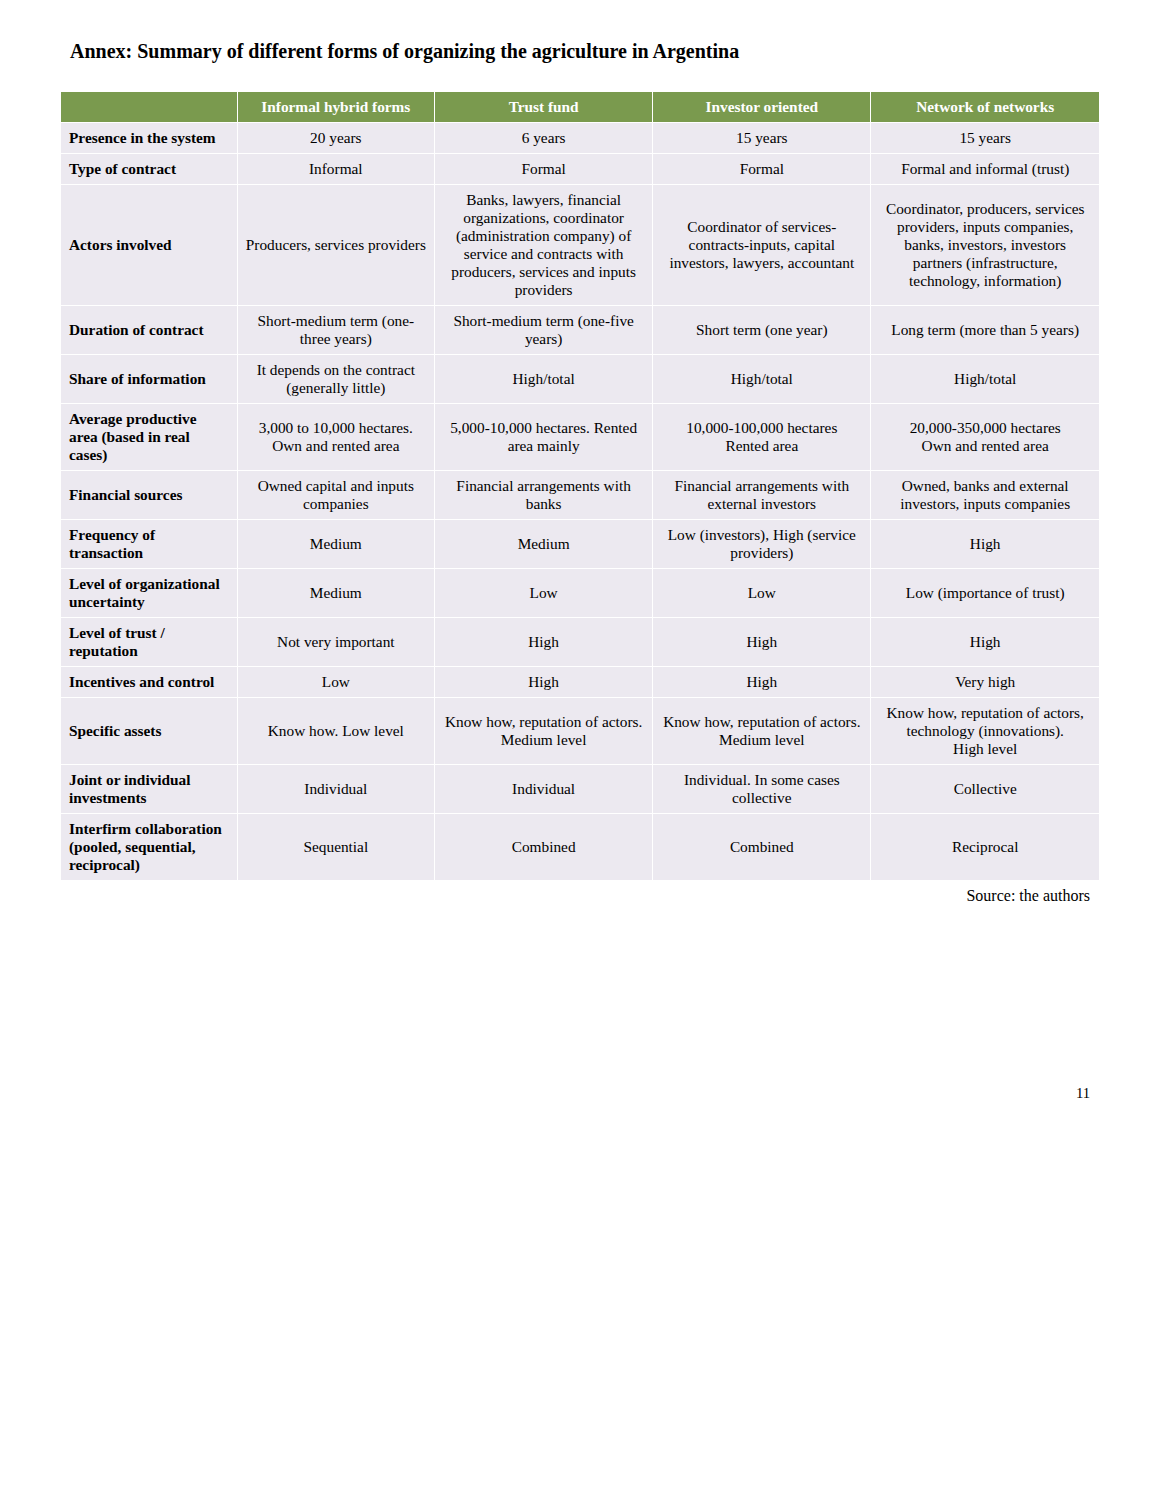Annex: Summary of different forms of organizing the agriculture in Argentina
| | Informal hybrid forms | Trust fund | Investor oriented | Network of networks |
| --- | --- | --- | --- | --- |
| Presence in the system | 20 years | 6 years | 15 years | 15 years |
| Type of contract | Informal | Formal | Formal | Formal and informal (trust) |
| Actors involved | Producers, services providers | Banks, lawyers, financial organizations, coordinator (administration company) of service and contracts with producers, services and inputs providers | Coordinator of services-contracts-inputs, capital investors, lawyers, accountant | Coordinator, producers, services providers, inputs companies, banks, investors, investors partners (infrastructure, technology, information) |
| Duration of contract | Short-medium term (one-three years) | Short-medium term (one-five years) | Short term (one year) | Long term (more than 5 years) |
| Share of information | It depends on the contract (generally little) | High/total | High/total | High/total |
| Average productive area (based in real cases) | 3,000 to 10,000 hectares. Own and rented area | 5,000-10,000 hectares. Rented area mainly | 10,000-100,000 hectares Rented area | 20,000-350,000 hectares Own and rented area |
| Financial sources | Owned capital and inputs companies | Financial arrangements with banks | Financial arrangements with external investors | Owned, banks and external investors, inputs companies |
| Frequency of transaction | Medium | Medium | Low (investors), High (service providers) | High |
| Level of organizational uncertainty | Medium | Low | Low | Low (importance of trust) |
| Level of trust / reputation | Not very important | High | High | High |
| Incentives and control | Low | High | High | Very high |
| Specific assets | Know how. Low level | Know how, reputation of actors. Medium level | Know how, reputation of actors. Medium level | Know how, reputation of actors, technology (innovations). High level |
| Joint or individual investments | Individual | Individual | Individual. In some cases collective | Collective |
| Interfirm collaboration (pooled, sequential, reciprocal) | Sequential | Combined | Combined | Reciprocal |
Source: the authors
11